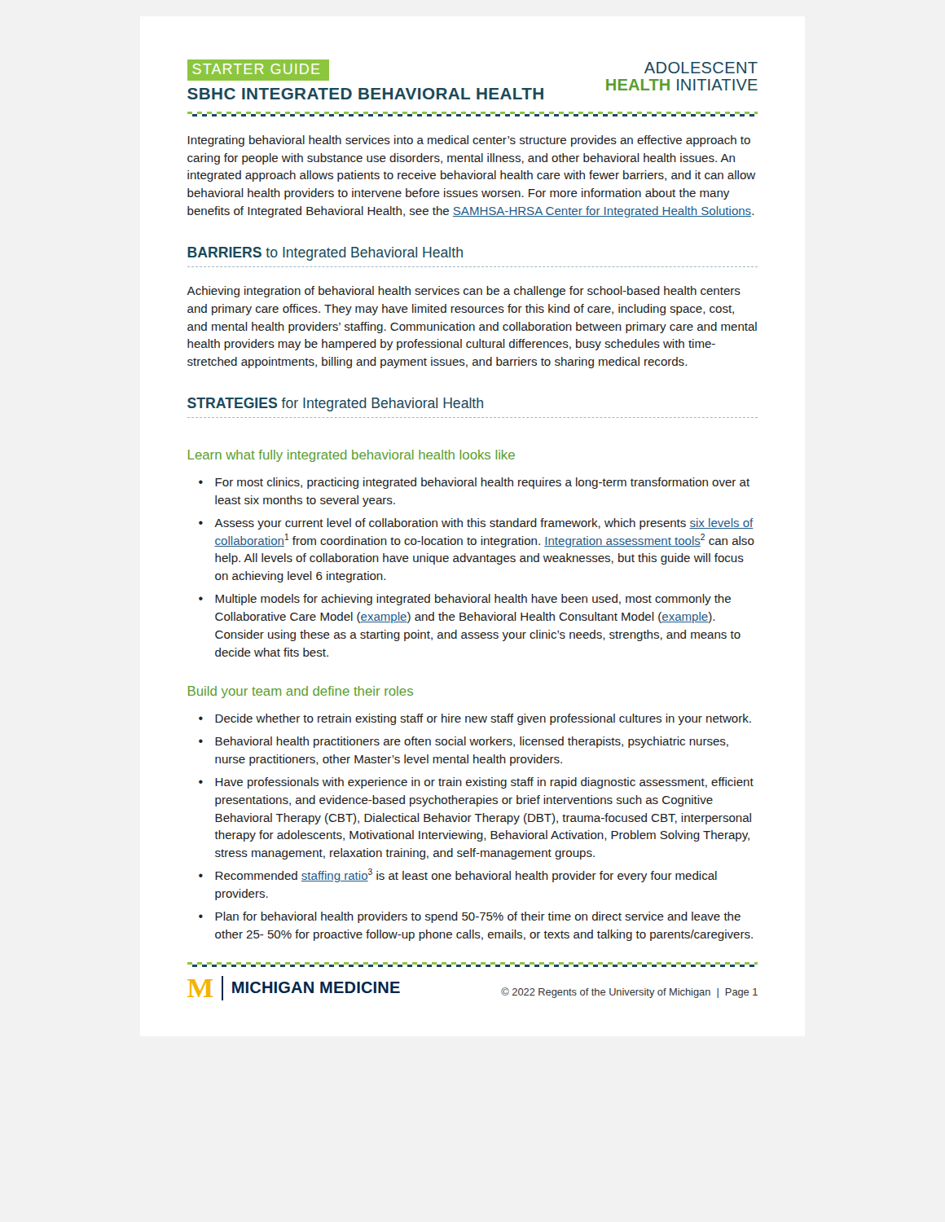STARTER GUIDE
SBHC Integrated Behavioral Health
ADOLESCENT
HEALTH INITIATIVE
Integrating behavioral health services into a medical center’s structure provides an effective approach to caring for people with substance use disorders, mental illness, and other behavioral health issues. An integrated approach allows patients to receive behavioral health care with fewer barriers, and it can allow behavioral health providers to intervene before issues worsen. For more information about the many benefits of Integrated Behavioral Health, see the SAMHSA-HRSA Center for Integrated Health Solutions.
BARRIERS to Integrated Behavioral Health
Achieving integration of behavioral health services can be a challenge for school-based health centers and primary care offices. They may have limited resources for this kind of care, including space, cost, and mental health providers’ staffing. Communication and collaboration between primary care and mental health providers may be hampered by professional cultural differences, busy schedules with time-stretched appointments, billing and payment issues, and barriers to sharing medical records.
STRATEGIES for Integrated Behavioral Health
Learn what fully integrated behavioral health looks like
For most clinics, practicing integrated behavioral health requires a long-term transformation over at least six months to several years.
Assess your current level of collaboration with this standard framework, which presents six levels of collaboration1 from coordination to co-location to integration. Integration assessment tools2 can also help. All levels of collaboration have unique advantages and weaknesses, but this guide will focus on achieving level 6 integration.
Multiple models for achieving integrated behavioral health have been used, most commonly the Collaborative Care Model (example) and the Behavioral Health Consultant Model (example). Consider using these as a starting point, and assess your clinic’s needs, strengths, and means to decide what fits best.
Build your team and define their roles
Decide whether to retrain existing staff or hire new staff given professional cultures in your network.
Behavioral health practitioners are often social workers, licensed therapists, psychiatric nurses, nurse practitioners, other Master’s level mental health providers.
Have professionals with experience in or train existing staff in rapid diagnostic assessment, efficient presentations, and evidence-based psychotherapies or brief interventions such as Cognitive Behavioral Therapy (CBT), Dialectical Behavior Therapy (DBT), trauma-focused CBT, interpersonal therapy for adolescents, Motivational Interviewing, Behavioral Activation, Problem Solving Therapy, stress management, relaxation training, and self-management groups.
Recommended staffing ratio3 is at least one behavioral health provider for every four medical providers.
Plan for behavioral health providers to spend 50-75% of their time on direct service and leave the other 25- 50% for proactive follow-up phone calls, emails, or texts and talking to parents/caregivers.
M MICHIGAN MEDICINE
© 2022 Regents of the University of Michigan | Page 1